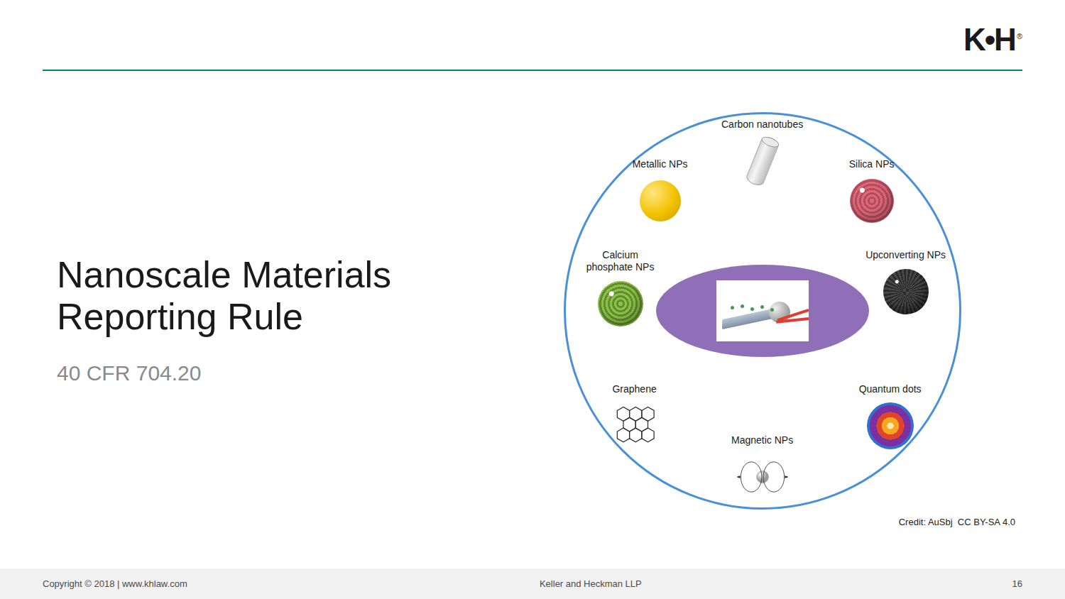K•H®
Nanoscale Materials
Reporting Rule
40 CFR 704.20
Carbon nanotubes
Metallic NPs
Silica NPs
Calcium
phosphate NPs
Upconverting NPs
Graphene
Quantum dots
Magnetic NPs
Credit: AuSbj CC BY-SA 4.0
Copyright © 2018 | www.khlaw.com
Keller and Heckman LLP
16